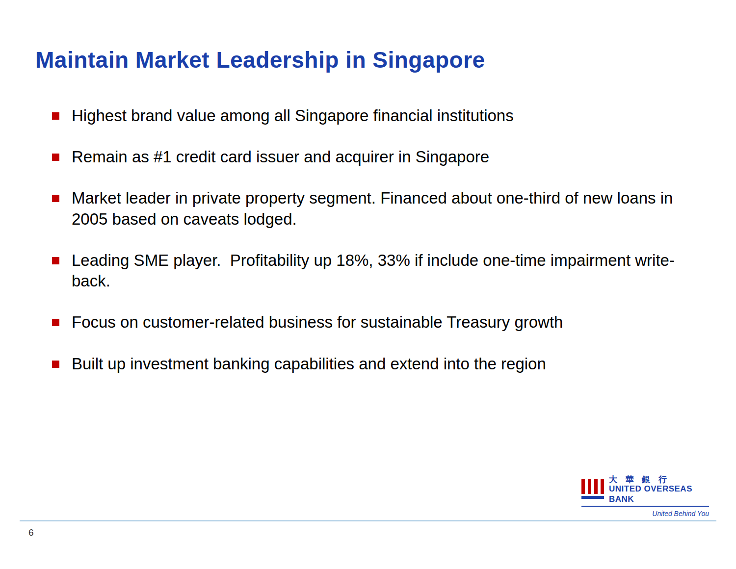Maintain Market Leadership in Singapore
Highest brand value among all Singapore financial institutions
Remain as #1 credit card issuer and acquirer in Singapore
Market leader in private property segment. Financed about one-third of new loans in 2005 based on caveats lodged.
Leading SME player. Profitability up 18%, 33% if include one-time impairment write-back.
Focus on customer-related business for sustainable Treasury growth
Built up investment banking capabilities and extend into the region
6
大 華 銀 行
UNITED OVERSEAS BANK
United Behind You